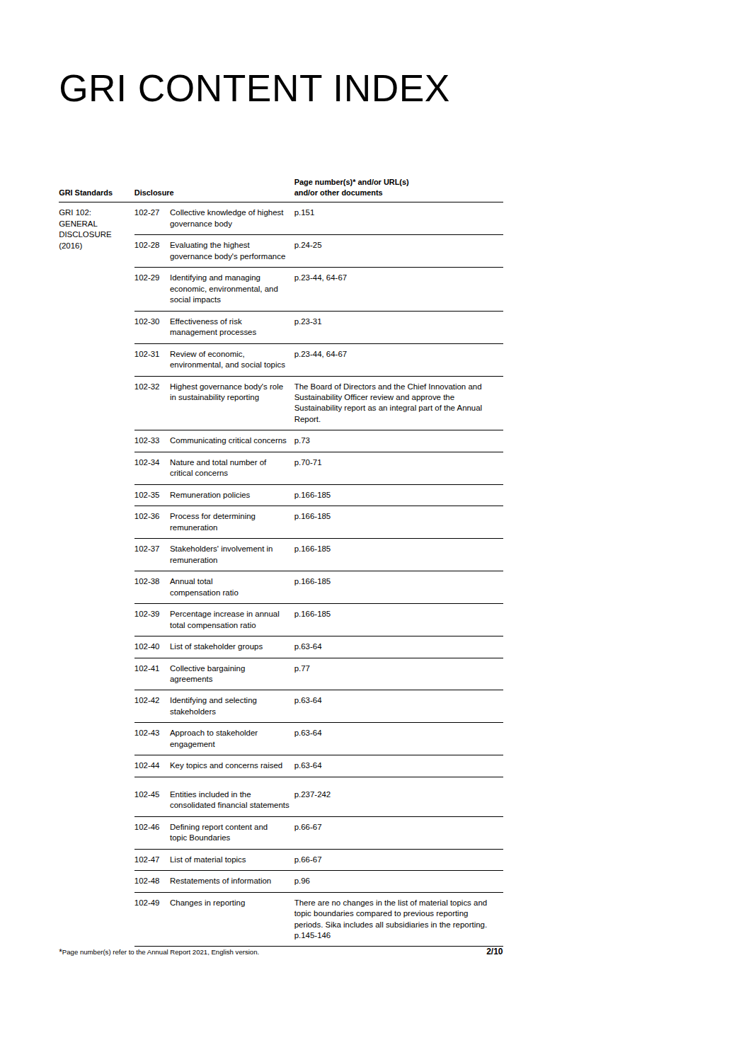GRI CONTENT INDEX
| GRI Standards | Disclosure | Page number(s)* and/or URL(s) and/or other documents |
| --- | --- | --- |
| GRI 102: GENERAL DISCLOSURE (2016) | 102-27 | Collective knowledge of highest governance body | p.151 |
| 102-28 | Evaluating the highest governance body's performance | p.24-25 |
| 102-29 | Identifying and managing economic, environmental, and social impacts | p.23-44, 64-67 |
| 102-30 | Effectiveness of risk management processes | p.23-31 |
| 102-31 | Review of economic, environmental, and social topics | p.23-44, 64-67 |
| 102-32 | Highest governance body's role in sustainability reporting | The Board of Directors and the Chief Innovation and Sustainability Officer review and approve the Sustainability report as an integral part of the Annual Report. |
| 102-33 | Communicating critical concerns | p.73 |
| 102-34 | Nature and total number of critical concerns | p.70-71 |
| 102-35 | Remuneration policies | p.166-185 |
| 102-36 | Process for determining remuneration | p.166-185 |
| 102-37 | Stakeholders' involvement in remuneration | p.166-185 |
| 102-38 | Annual total compensation ratio | p.166-185 |
| 102-39 | Percentage increase in annual total compensation ratio | p.166-185 |
| 102-40 | List of stakeholder groups | p.63-64 |
| 102-41 | Collective bargaining agreements | p.77 |
| 102-42 | Identifying and selecting stakeholders | p.63-64 |
| 102-43 | Approach to stakeholder engagement | p.63-64 |
| 102-44 | Key topics and concerns raised | p.63-64 |
| 102-45 | Entities included in the consolidated financial statements | p.237-242 |
| 102-46 | Defining report content and topic Boundaries | p.66-67 |
| 102-47 | List of material topics | p.66-67 |
| 102-48 | Restatements of information | p.96 |
| 102-49 | Changes in reporting | There are no changes in the list of material topics and topic boundaries compared to previous reporting periods. Sika includes all subsidiaries in the reporting. p.145-146 |
*Page number(s) refer to the Annual Report 2021, English version.
2/10